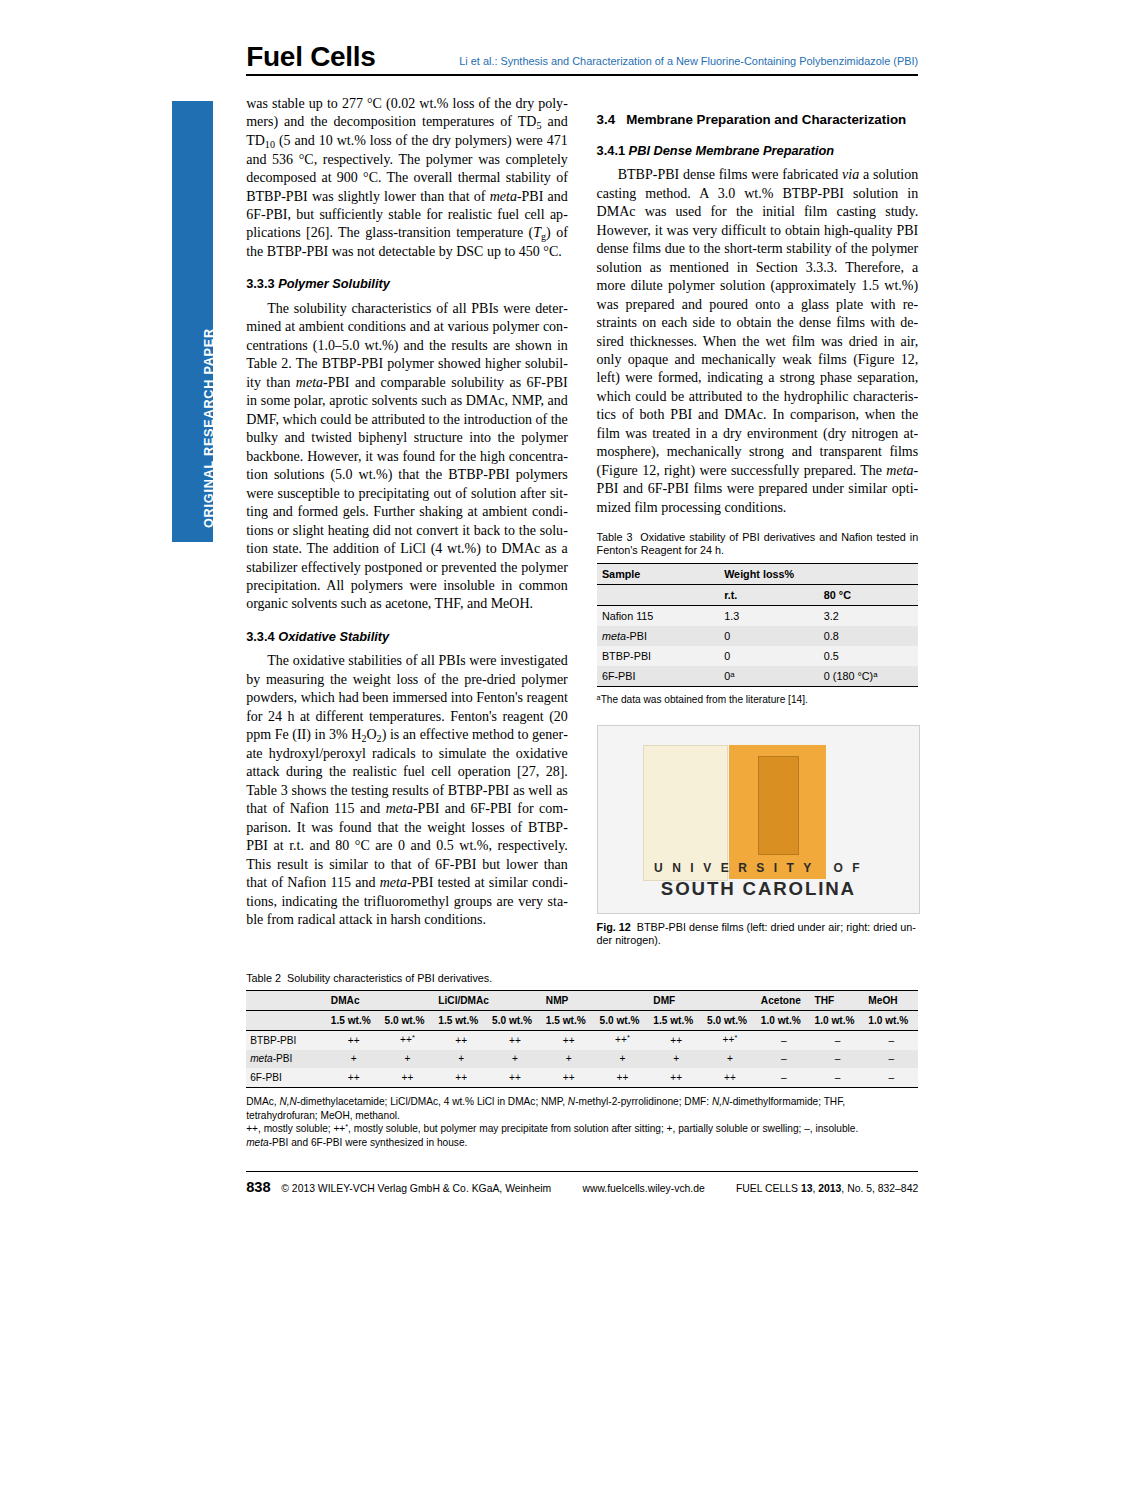ORIGINAL RESEARCH PAPER
Fuel Cells
Li et al.: Synthesis and Characterization of a New Fluorine-Containing Polybenzimidazole (PBI)
was stable up to 277 °C (0.02 wt.% loss of the dry polymers) and the decomposition temperatures of TD5 and TD10 (5 and 10 wt.% loss of the dry polymers) were 471 and 536 °C, respectively. The polymer was completely decomposed at 900 °C. The overall thermal stability of BTBP-PBI was slightly lower than that of meta-PBI and 6F-PBI, but sufficiently stable for realistic fuel cell applications [26]. The glass-transition temperature (Tg) of the BTBP-PBI was not detectable by DSC up to 450 °C.
3.3.3 Polymer Solubility
The solubility characteristics of all PBIs were determined at ambient conditions and at various polymer concentrations (1.0–5.0 wt.%) and the results are shown in Table 2. The BTBP-PBI polymer showed higher solubility than meta-PBI and comparable solubility as 6F-PBI in some polar, aprotic solvents such as DMAc, NMP, and DMF, which could be attributed to the introduction of the bulky and twisted biphenyl structure into the polymer backbone. However, it was found for the high concentration solutions (5.0 wt.%) that the BTBP-PBI polymers were susceptible to precipitating out of solution after sitting and formed gels. Further shaking at ambient conditions or slight heating did not convert it back to the solution state. The addition of LiCl (4 wt.%) to DMAc as a stabilizer effectively postponed or prevented the polymer precipitation. All polymers were insoluble in common organic solvents such as acetone, THF, and MeOH.
3.3.4 Oxidative Stability
The oxidative stabilities of all PBIs were investigated by measuring the weight loss of the pre-dried polymer powders, which had been immersed into Fenton's reagent for 24 h at different temperatures. Fenton's reagent (20 ppm Fe (II) in 3% H2O2) is an effective method to generate hydroxyl/peroxyl radicals to simulate the oxidative attack during the realistic fuel cell operation [27, 28]. Table 3 shows the testing results of BTBP-PBI as well as that of Nafion 115 and meta-PBI and 6F-PBI for comparison. It was found that the weight losses of BTBP-PBI at r.t. and 80 °C are 0 and 0.5 wt.%, respectively. This result is similar to that of 6F-PBI but lower than that of Nafion 115 and meta-PBI tested at similar conditions, indicating the trifluoromethyl groups are very stable from radical attack in harsh conditions.
3.4 Membrane Preparation and Characterization
3.4.1 PBI Dense Membrane Preparation
BTBP-PBI dense films were fabricated via a solution casting method. A 3.0 wt.% BTBP-PBI solution in DMAc was used for the initial film casting study. However, it was very difficult to obtain high-quality PBI dense films due to the short-term stability of the polymer solution as mentioned in Section 3.3.3. Therefore, a more dilute polymer solution (approximately 1.5 wt.%) was prepared and poured onto a glass plate with restraints on each side to obtain the dense films with desired thicknesses. When the wet film was dried in air, only opaque and mechanically weak films (Figure 12, left) were formed, indicating a strong phase separation, which could be attributed to the hydrophilic characteristics of both PBI and DMAc. In comparison, when the film was treated in a dry environment (dry nitrogen atmosphere), mechanically strong and transparent films (Figure 12, right) were successfully prepared. The meta-PBI and 6F-PBI films were prepared under similar optimized film processing conditions.
Table 3 Oxidative stability of PBI derivatives and Nafion tested in Fenton's Reagent for 24 h.
| Sample | Weight loss% |
| --- | --- |
| | r.t. | 80 °C |
| Nafion 115 | 1.3 | 3.2 |
| meta -PBI | 0 | 0.8 |
| BTBP-PBI | 0 | 0.5 |
| 6F-PBI | 0 a | 0 (180 °C) a |
aThe data was obtained from the literature [14].
U N I V E R S I T Y O F
SOUTH CAROLINA
Fig. 12 BTBP-PBI dense films (left: dried under air; right: dried under nitrogen).
Table 2 Solubility characteristics of PBI derivatives.
| | DMAc | LiCl/DMAc | NMP | DMF | Acetone | THF | MeOH |
| --- | --- | --- | --- | --- | --- | --- | --- |
| | 1.5 wt.% | 5.0 wt.% | 1.5 wt.% | 5.0 wt.% | 1.5 wt.% | 5.0 wt.% | 1.5 wt.% | 5.0 wt.% | 1.0 wt.% | 1.0 wt.% | 1.0 wt.% |
| BTBP-PBI | ++ | ++ * | ++ | ++ | ++ | ++ * | ++ | ++ * | – | – | – |
| meta -PBI | + | + | + | + | + | + | + | + | – | – | – |
| 6F-PBI | ++ | ++ | ++ | ++ | ++ | ++ | ++ | ++ | – | – | – |
DMAc, N,N-dimethylacetamide; LiCl/DMAc, 4 wt.% LiCl in DMAc; NMP, N-methyl-2-pyrrolidinone; DMF: N,N-dimethylformamide; THF, tetrahydrofuran; MeOH, methanol.
++, mostly soluble; ++*, mostly soluble, but polymer may precipitate from solution after sitting; +, partially soluble or swelling; –, insoluble.
meta-PBI and 6F-PBI were synthesized in house.
838
© 2013 WILEY-VCH Verlag GmbH & Co. KGaA, Weinheim
www.fuelcells.wiley-vch.de
FUEL CELLS 13, 2013, No. 5, 832–842